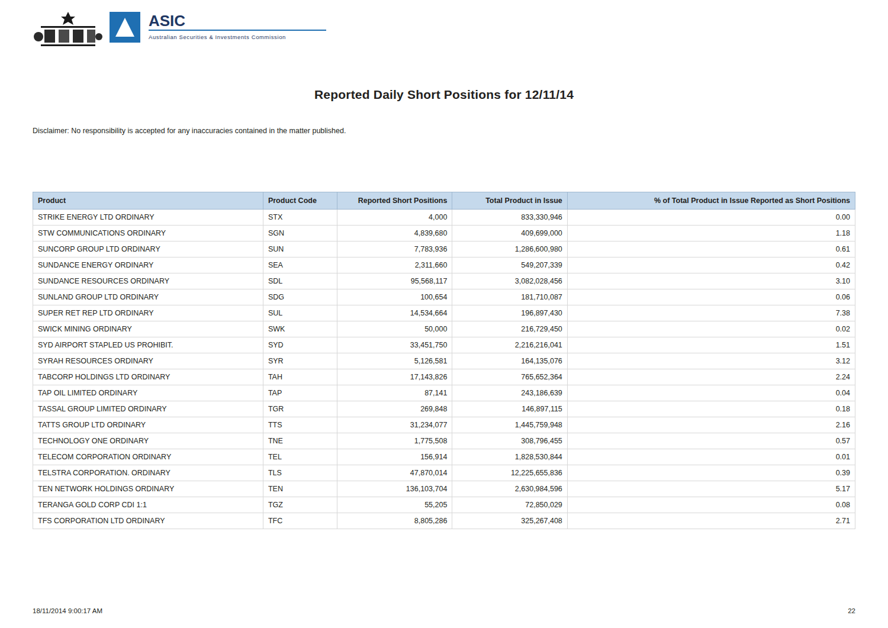ASIC Australian Securities & Investments Commission
Reported Daily Short Positions for 12/11/14
Disclaimer: No responsibility is accepted for any inaccuracies contained in the matter published.
| Product | Product Code | Reported Short Positions | Total Product in Issue | % of Total Product in Issue Reported as Short Positions |
| --- | --- | --- | --- | --- |
| STRIKE ENERGY LTD ORDINARY | STX | 4,000 | 833,330,946 | 0.00 |
| STW COMMUNICATIONS ORDINARY | SGN | 4,839,680 | 409,699,000 | 1.18 |
| SUNCORP GROUP LTD ORDINARY | SUN | 7,783,936 | 1,286,600,980 | 0.61 |
| SUNDANCE ENERGY ORDINARY | SEA | 2,311,660 | 549,207,339 | 0.42 |
| SUNDANCE RESOURCES ORDINARY | SDL | 95,568,117 | 3,082,028,456 | 3.10 |
| SUNLAND GROUP LTD ORDINARY | SDG | 100,654 | 181,710,087 | 0.06 |
| SUPER RET REP LTD ORDINARY | SUL | 14,534,664 | 196,897,430 | 7.38 |
| SWICK MINING ORDINARY | SWK | 50,000 | 216,729,450 | 0.02 |
| SYD AIRPORT STAPLED US PROHIBIT. | SYD | 33,451,750 | 2,216,216,041 | 1.51 |
| SYRAH RESOURCES ORDINARY | SYR | 5,126,581 | 164,135,076 | 3.12 |
| TABCORP HOLDINGS LTD ORDINARY | TAH | 17,143,826 | 765,652,364 | 2.24 |
| TAP OIL LIMITED ORDINARY | TAP | 87,141 | 243,186,639 | 0.04 |
| TASSAL GROUP LIMITED ORDINARY | TGR | 269,848 | 146,897,115 | 0.18 |
| TATTS GROUP LTD ORDINARY | TTS | 31,234,077 | 1,445,759,948 | 2.16 |
| TECHNOLOGY ONE ORDINARY | TNE | 1,775,508 | 308,796,455 | 0.57 |
| TELECOM CORPORATION ORDINARY | TEL | 156,914 | 1,828,530,844 | 0.01 |
| TELSTRA CORPORATION. ORDINARY | TLS | 47,870,014 | 12,225,655,836 | 0.39 |
| TEN NETWORK HOLDINGS ORDINARY | TEN | 136,103,704 | 2,630,984,596 | 5.17 |
| TERANGA GOLD CORP CDI 1:1 | TGZ | 55,205 | 72,850,029 | 0.08 |
| TFS CORPORATION LTD ORDINARY | TFC | 8,805,286 | 325,267,408 | 2.71 |
18/11/2014 9:00:17 AM 22